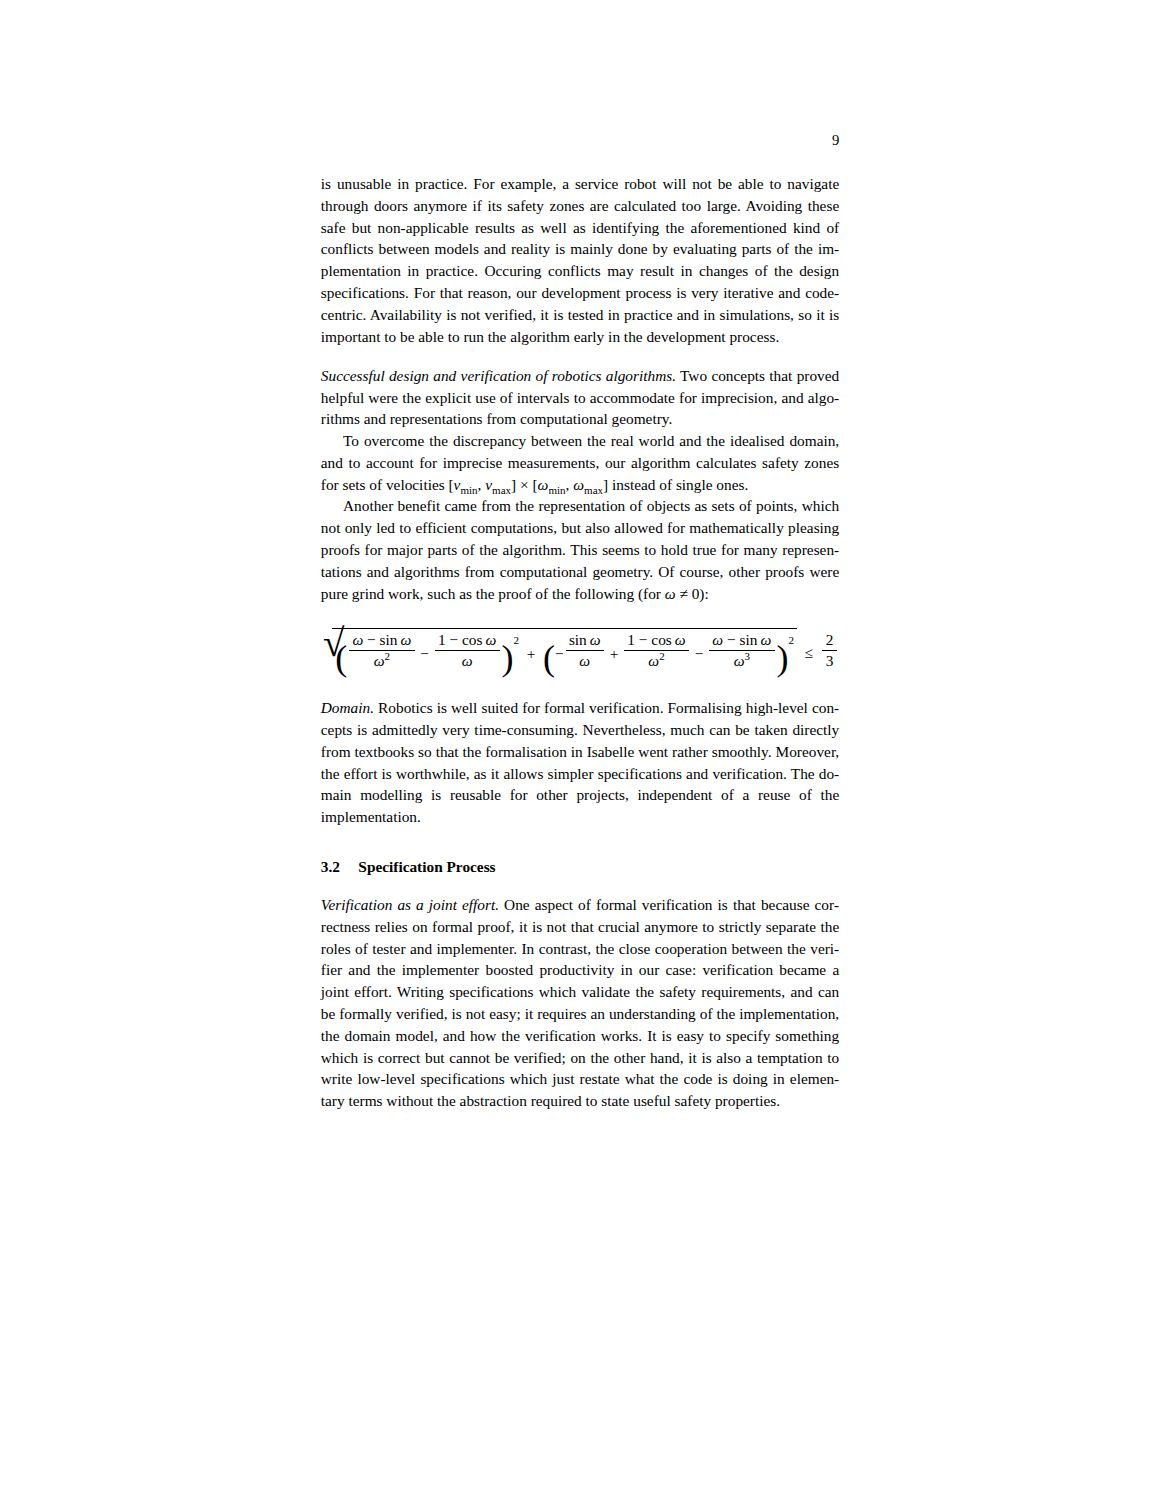9
is unusable in practice. For example, a service robot will not be able to navigate through doors anymore if its safety zones are calculated too large. Avoiding these safe but non-applicable results as well as identifying the aforementioned kind of conflicts between models and reality is mainly done by evaluating parts of the implementation in practice. Occuring conflicts may result in changes of the design specifications. For that reason, our development process is very iterative and code-centric. Availability is not verified, it is tested in practice and in simulations, so it is important to be able to run the algorithm early in the development process.
Successful design and verification of robotics algorithms. Two concepts that proved helpful were the explicit use of intervals to accommodate for imprecision, and algorithms and representations from computational geometry.
To overcome the discrepancy between the real world and the idealised domain, and to account for imprecise measurements, our algorithm calculates safety zones for sets of velocities [vmin, vmax] × [ωmin, ωmax] instead of single ones.
Another benefit came from the representation of objects as sets of points, which not only led to efficient computations, but also allowed for mathematically pleasing proofs for major parts of the algorithm. This seems to hold true for many representations and algorithms from computational geometry. Of course, other proofs were pure grind work, such as the proof of the following (for ω ≠ 0):
(ω − sin ω ω2 − 1 − cos ω ω) 2 + (−sin ω ω + 1 − cos ω ω2 − ω − sin ω ω3) 2 ≤ 23
Domain. Robotics is well suited for formal verification. Formalising high-level concepts is admittedly very time-consuming. Nevertheless, much can be taken directly from textbooks so that the formalisation in Isabelle went rather smoothly. Moreover, the effort is worthwhile, as it allows simpler specifications and verification. The domain modelling is reusable for other projects, independent of a reuse of the implementation.
3.2 Specification Process
Verification as a joint effort. One aspect of formal verification is that because correctness relies on formal proof, it is not that crucial anymore to strictly separate the roles of tester and implementer. In contrast, the close cooperation between the verifier and the implementer boosted productivity in our case: verification became a joint effort. Writing specifications which validate the safety requirements, and can be formally verified, is not easy; it requires an understanding of the implementation, the domain model, and how the verification works. It is easy to specify something which is correct but cannot be verified; on the other hand, it is also a temptation to write low-level specifications which just restate what the code is doing in elementary terms without the abstraction required to state useful safety properties.